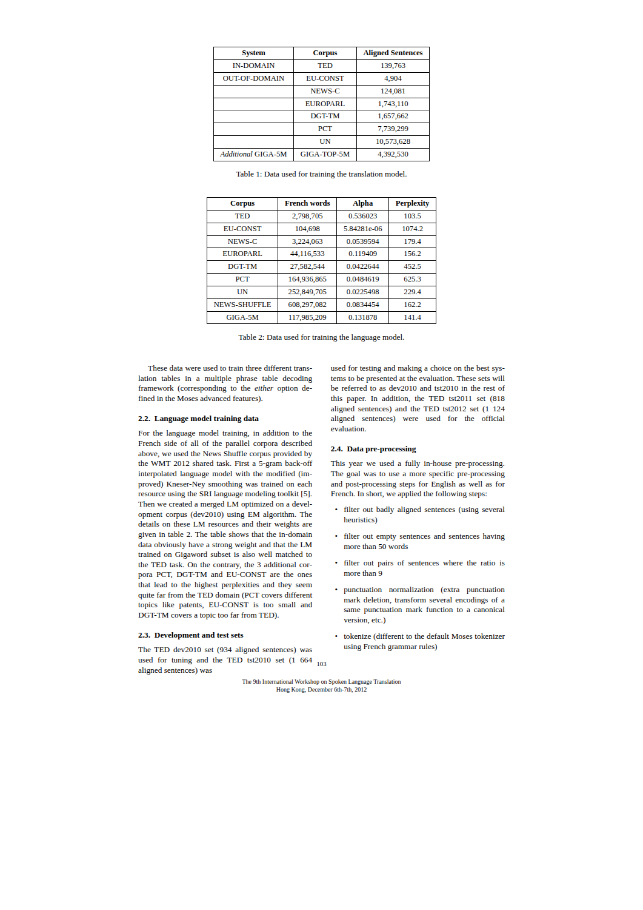| System | Corpus | Aligned Sentences |
| --- | --- | --- |
| IN-DOMAIN | TED | 139,763 |
| OUT-OF-DOMAIN | EU-CONST | 4,904 |
| | NEWS-C | 124,081 |
| | EUROPARL | 1,743,110 |
| | DGT-TM | 1,657,662 |
| | PCT | 7,739,299 |
| | UN | 10,573,628 |
| Additional GIGA-5M | GIGA-TOP-5M | 4,392,530 |
Table 1: Data used for training the translation model.
| Corpus | French words | Alpha | Perplexity |
| --- | --- | --- | --- |
| TED | 2,798,705 | 0.536023 | 103.5 |
| EU-CONST | 104,698 | 5.84281e-06 | 1074.2 |
| NEWS-C | 3,224,063 | 0.0539594 | 179.4 |
| EUROPARL | 44,116,533 | 0.119409 | 156.2 |
| DGT-TM | 27,582,544 | 0.0422644 | 452.5 |
| PCT | 164,936,865 | 0.0484619 | 625.3 |
| UN | 252,849,705 | 0.0225498 | 229.4 |
| NEWS-SHUFFLE | 608,297,082 | 0.0834454 | 162.2 |
| GIGA-5M | 117,985,209 | 0.131878 | 141.4 |
Table 2: Data used for training the language model.
These data were used to train three different translation tables in a multiple phrase table decoding framework (corresponding to the either option defined in the Moses advanced features).
2.2. Language model training data
For the language model training, in addition to the French side of all of the parallel corpora described above, we used the News Shuffle corpus provided by the WMT 2012 shared task. First a 5-gram back-off interpolated language model with the modified (improved) Kneser-Ney smoothing was trained on each resource using the SRI language modeling toolkit [5]. Then we created a merged LM optimized on a development corpus (dev2010) using EM algorithm. The details on these LM resources and their weights are given in table 2. The table shows that the in-domain data obviously have a strong weight and that the LM trained on Gigaword subset is also well matched to the TED task. On the contrary, the 3 additional corpora PCT, DGT-TM and EU-CONST are the ones that lead to the highest perplexities and they seem quite far from the TED domain (PCT covers different topics like patents, EU-CONST is too small and DGT-TM covers a topic too far from TED).
2.3. Development and test sets
The TED dev2010 set (934 aligned sentences) was used for tuning and the TED tst2010 set (1 664 aligned sentences) was
used for testing and making a choice on the best systems to be presented at the evaluation. These sets will be referred to as dev2010 and tst2010 in the rest of this paper. In addition, the TED tst2011 set (818 aligned sentences) and the TED tst2012 set (1 124 aligned sentences) were used for the official evaluation.
2.4. Data pre-processing
This year we used a fully in-house pre-processing. The goal was to use a more specific pre-processing and post-processing steps for English as well as for French. In short, we applied the following steps:
filter out badly aligned sentences (using several heuristics)
filter out empty sentences and sentences having more than 50 words
filter out pairs of sentences where the ratio is more than 9
punctuation normalization (extra punctuation mark deletion, transform several encodings of a same punctuation mark function to a canonical version, etc.)
tokenize (different to the default Moses tokenizer using French grammar rules)
103
The 9th International Workshop on Spoken Language Translation
Hong Kong, December 6th-7th, 2012